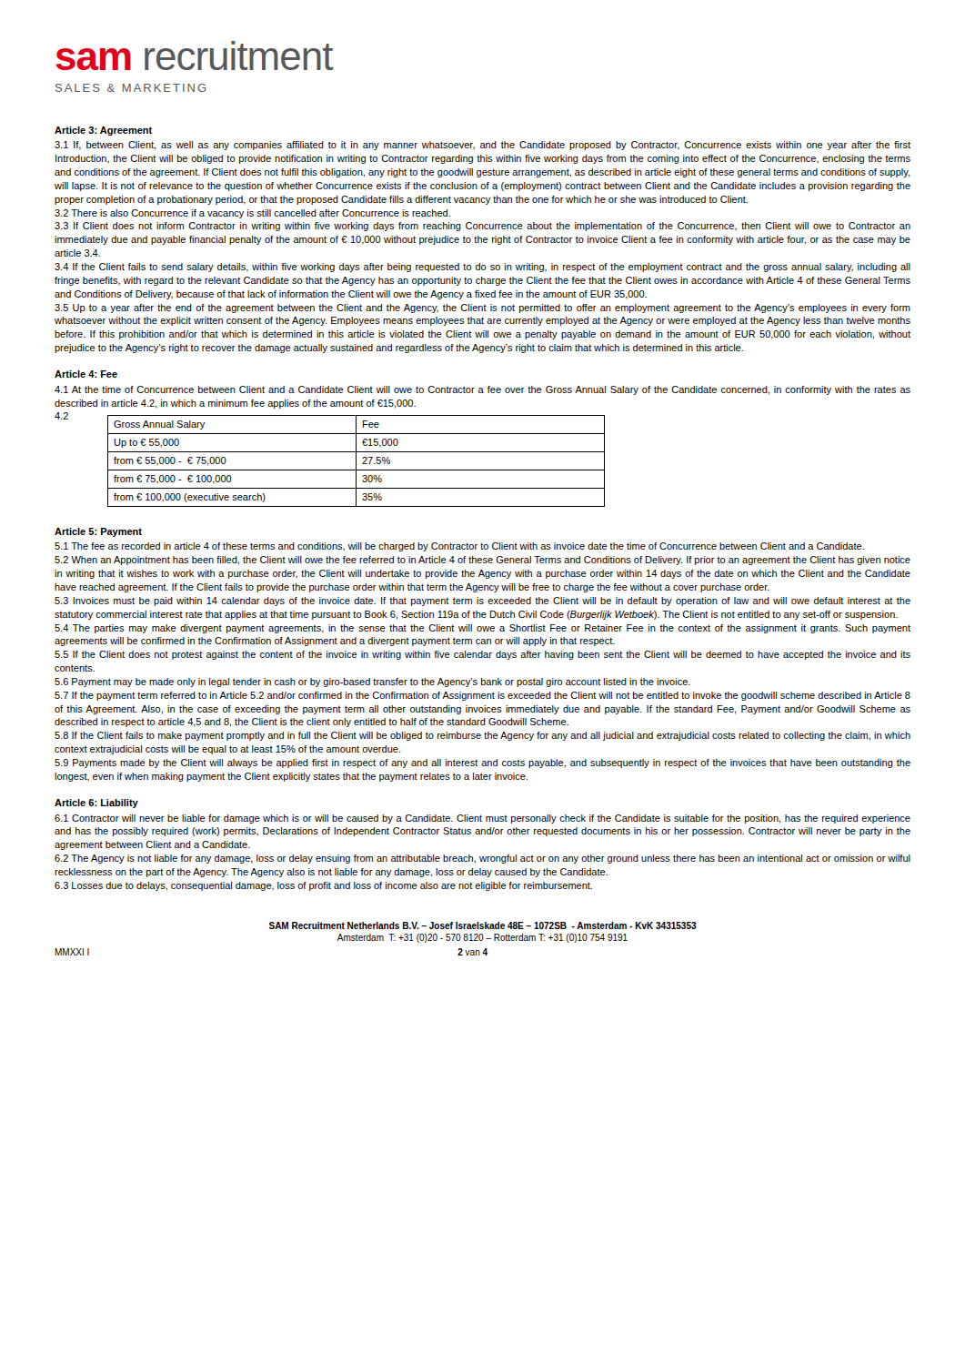sam recruitment
SALES & MARKETING
Article 3: Agreement
3.1 If, between Client, as well as any companies affiliated to it in any manner whatsoever, and the Candidate proposed by Contractor, Concurrence exists within one year after the first Introduction, the Client will be obliged to provide notification in writing to Contractor regarding this within five working days from the coming into effect of the Concurrence, enclosing the terms and conditions of the agreement. If Client does not fulfil this obligation, any right to the goodwill gesture arrangement, as described in article eight of these general terms and conditions of supply, will lapse. It is not of relevance to the question of whether Concurrence exists if the conclusion of a (employment) contract between Client and the Candidate includes a provision regarding the proper completion of a probationary period, or that the proposed Candidate fills a different vacancy than the one for which he or she was introduced to Client.
3.2 There is also Concurrence if a vacancy is still cancelled after Concurrence is reached.
3.3 If Client does not inform Contractor in writing within five working days from reaching Concurrence about the implementation of the Concurrence, then Client will owe to Contractor an immediately due and payable financial penalty of the amount of € 10,000 without prejudice to the right of Contractor to invoice Client a fee in conformity with article four, or as the case may be article 3.4.
3.4 If the Client fails to send salary details, within five working days after being requested to do so in writing, in respect of the employment contract and the gross annual salary, including all fringe benefits, with regard to the relevant Candidate so that the Agency has an opportunity to charge the Client the fee that the Client owes in accordance with Article 4 of these General Terms and Conditions of Delivery, because of that lack of information the Client will owe the Agency a fixed fee in the amount of EUR 35,000.
3.5 Up to a year after the end of the agreement between the Client and the Agency, the Client is not permitted to offer an employment agreement to the Agency’s employees in every form whatsoever without the explicit written consent of the Agency. Employees means employees that are currently employed at the Agency or were employed at the Agency less than twelve months before. If this prohibition and/or that which is determined in this article is violated the Client will owe a penalty payable on demand in the amount of EUR 50,000 for each violation, without prejudice to the Agency’s right to recover the damage actually sustained and regardless of the Agency’s right to claim that which is determined in this article.
Article 4: Fee
4.1 At the time of Concurrence between Client and a Candidate Client will owe to Contractor a fee over the Gross Annual Salary of the Candidate concerned, in conformity with the rates as described in article 4.2, in which a minimum fee applies of the amount of €15,000.
4.2
| Gross Annual Salary | Fee |
| Up to € 55,000 | €15,000 |
| from € 55,000 - € 75,000 | 27.5% |
| from € 75,000 - € 100,000 | 30% |
| from € 100,000 (executive search) | 35% |
Article 5: Payment
5.1 The fee as recorded in article 4 of these terms and conditions, will be charged by Contractor to Client with as invoice date the time of Concurrence between Client and a Candidate.
5.2 When an Appointment has been filled, the Client will owe the fee referred to in Article 4 of these General Terms and Conditions of Delivery. If prior to an agreement the Client has given notice in writing that it wishes to work with a purchase order, the Client will undertake to provide the Agency with a purchase order within 14 days of the date on which the Client and the Candidate have reached agreement. If the Client fails to provide the purchase order within that term the Agency will be free to charge the fee without a cover purchase order.
5.3 Invoices must be paid within 14 calendar days of the invoice date. If that payment term is exceeded the Client will be in default by operation of law and will owe default interest at the statutory commercial interest rate that applies at that time pursuant to Book 6, Section 119a of the Dutch Civil Code (Burgerlijk Wetboek). The Client is not entitled to any set-off or suspension.
5.4 The parties may make divergent payment agreements, in the sense that the Client will owe a Shortlist Fee or Retainer Fee in the context of the assignment it grants. Such payment agreements will be confirmed in the Confirmation of Assignment and a divergent payment term can or will apply in that respect.
5.5 If the Client does not protest against the content of the invoice in writing within five calendar days after having been sent the Client will be deemed to have accepted the invoice and its contents.
5.6 Payment may be made only in legal tender in cash or by giro-based transfer to the Agency’s bank or postal giro account listed in the invoice.
5.7 If the payment term referred to in Article 5.2 and/or confirmed in the Confirmation of Assignment is exceeded the Client will not be entitled to invoke the goodwill scheme described in Article 8 of this Agreement. Also, in the case of exceeding the payment term all other outstanding invoices immediately due and payable. If the standard Fee, Payment and/or Goodwill Scheme as described in respect to article 4,5 and 8, the Client is the client only entitled to half of the standard Goodwill Scheme.
5.8 If the Client fails to make payment promptly and in full the Client will be obliged to reimburse the Agency for any and all judicial and extrajudicial costs related to collecting the claim, in which context extrajudicial costs will be equal to at least 15% of the amount overdue.
5.9 Payments made by the Client will always be applied first in respect of any and all interest and costs payable, and subsequently in respect of the invoices that have been outstanding the longest, even if when making payment the Client explicitly states that the payment relates to a later invoice.
Article 6: Liability
6.1 Contractor will never be liable for damage which is or will be caused by a Candidate. Client must personally check if the Candidate is suitable for the position, has the required experience and has the possibly required (work) permits, Declarations of Independent Contractor Status and/or other requested documents in his or her possession. Contractor will never be party in the agreement between Client and a Candidate.
6.2 The Agency is not liable for any damage, loss or delay ensuing from an attributable breach, wrongful act or on any other ground unless there has been an intentional act or omission or wilful recklessness on the part of the Agency. The Agency also is not liable for any damage, loss or delay caused by the Candidate.
6.3 Losses due to delays, consequential damage, loss of profit and loss of income also are not eligible for reimbursement.
SAM Recruitment Netherlands B.V. – Josef Israelskade 48E – 1072SB - Amsterdam - KvK 34315353
Amsterdam T: +31 (0)20 - 570 8120 – Rotterdam T: +31 (0)10 754 9191
MMXXI I
2 van 4